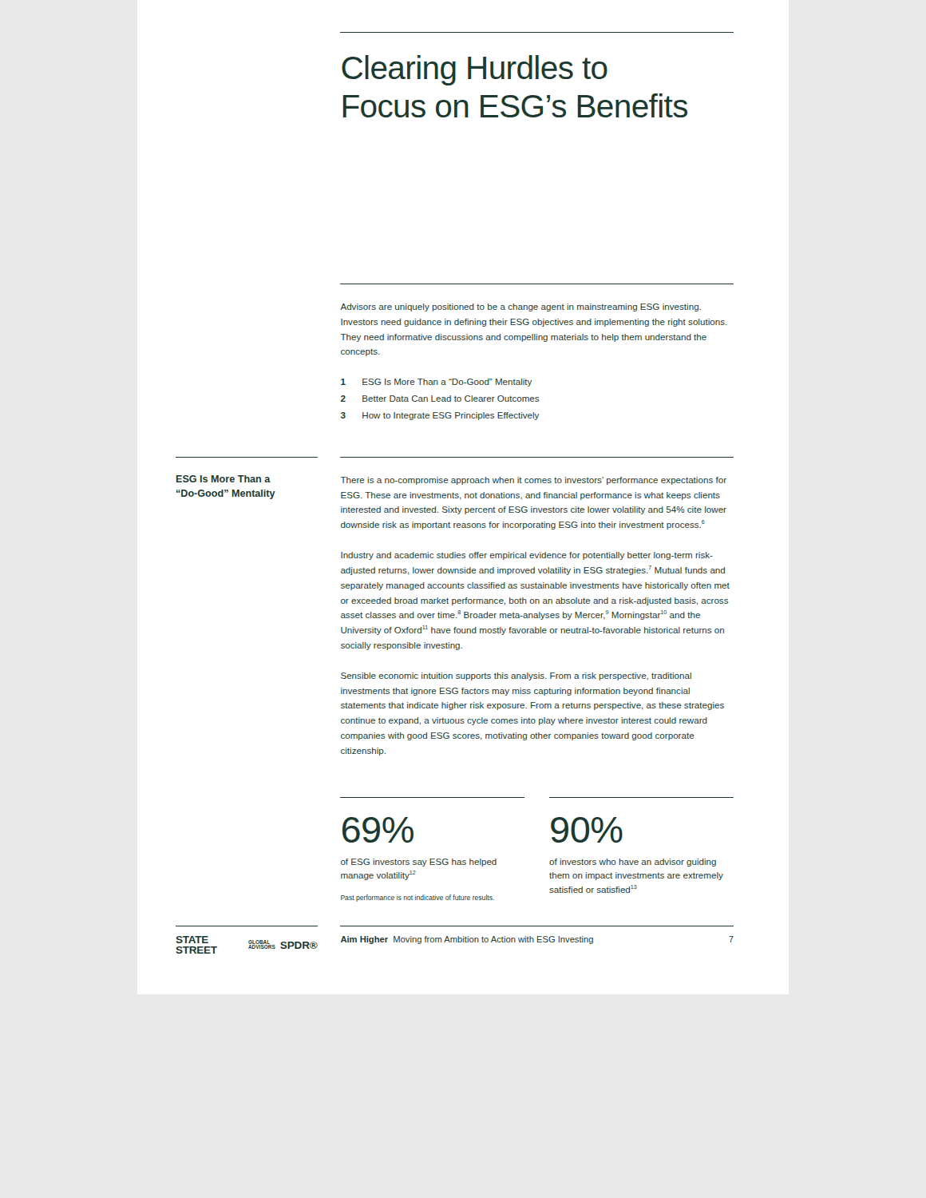Clearing Hurdles to
Focus on ESG’s Benefits
Advisors are uniquely positioned to be a change agent in mainstreaming ESG investing. Investors need guidance in defining their ESG objectives and implementing the right solutions. They need informative discussions and compelling materials to help them understand the concepts.
ESG Is More Than a “Do-Good” Mentality
Better Data Can Lead to Clearer Outcomes
How to Integrate ESG Principles Effectively
ESG Is More Than a
“Do-Good” Mentality
There is a no-compromise approach when it comes to investors’ performance expectations for ESG. These are investments, not donations, and financial performance is what keeps clients interested and invested. Sixty percent of ESG investors cite lower volatility and 54% cite lower downside risk as important reasons for incorporating ESG into their investment process.6
Industry and academic studies offer empirical evidence for potentially better long-term risk-adjusted returns, lower downside and improved volatility in ESG strategies.7 Mutual funds and separately managed accounts classified as sustainable investments have historically often met or exceeded broad market performance, both on an absolute and a risk-adjusted basis, across asset classes and over time.8 Broader meta-analyses by Mercer,9 Morningstar10 and the University of Oxford11 have found mostly favorable or neutral-to-favorable historical returns on socially responsible investing.
Sensible economic intuition supports this analysis. From a risk perspective, traditional investments that ignore ESG factors may miss capturing information beyond financial statements that indicate higher risk exposure. From a returns perspective, as these strategies continue to expand, a virtuous cycle comes into play where investor interest could reward companies with good ESG scores, motivating other companies toward good corporate citizenship.
69%
of ESG investors say ESG has helped manage volatility12
Past performance is not indicative of future results.
90%
of investors who have an advisor guiding them on impact investments are extremely satisfied or satisfied13
STATE STREET GLOBAL
ADVISORS SPDR®
Aim Higher Moving from Ambition to Action with ESG Investing
7